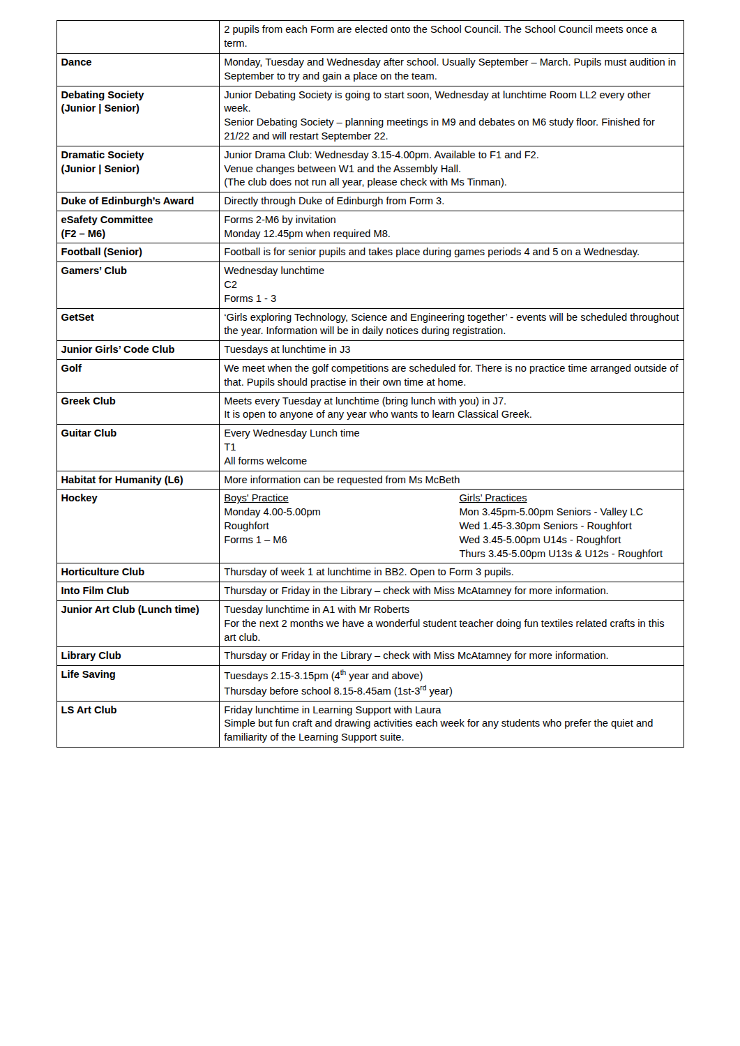| | 2 pupils from each Form are elected onto the School Council. The School Council meets once a term. |
| Dance | Monday, Tuesday and Wednesday after school. Usually September – March. Pupils must audition in September to try and gain a place on the team. |
| Debating Society (Junior / Senior) | Junior Debating Society is going to start soon, Wednesday at lunchtime Room LL2 every other week. Senior Debating Society – planning meetings in M9 and debates on M6 study floor. Finished for 21/22 and will restart September 22. |
| Dramatic Society (Junior / Senior) | Junior Drama Club: Wednesday 3.15-4.00pm. Available to F1 and F2. Venue changes between W1 and the Assembly Hall. (The club does not run all year, please check with Ms Tinman). |
| Duke of Edinburgh’s Award | Directly through Duke of Edinburgh from Form 3. |
| eSafety Committee (F2 – M6) | Forms 2-M6 by invitation Monday 12.45pm when required M8. |
| Football (Senior) | Football is for senior pupils and takes place during games periods 4 and 5 on a Wednesday. |
| Gamers’ Club | Wednesday lunchtime C2 Forms 1 - 3 |
| GetSet | ‘Girls exploring Technology, Science and Engineering together’ - events will be scheduled throughout the year. Information will be in daily notices during registration. |
| Junior Girls’ Code Club | Tuesdays at lunchtime in J3 |
| Golf | We meet when the golf competitions are scheduled for. There is no practice time arranged outside of that. Pupils should practise in their own time at home. |
| Greek Club | Meets every Tuesday at lunchtime (bring lunch with you) in J7. It is open to anyone of any year who wants to learn Classical Greek. |
| Guitar Club | Every Wednesday Lunch time T1 All forms welcome |
| Habitat for Humanity (L6) | More information can be requested from Ms McBeth |
| Hockey | Boys' Practice Monday 4.00-5.00pm Roughfort Forms 1 – M6 Girls’ Practices Mon 3.45pm-5.00pm Seniors - Valley LC Wed 1.45-3.30pm Seniors - Roughfort Wed 3.45-5.00pm U14s - Roughfort Thurs 3.45-5.00pm U13s & U12s - Roughfort |
| Horticulture Club | Thursday of week 1 at lunchtime in BB2. Open to Form 3 pupils. |
| Into Film Club | Thursday or Friday in the Library – check with Miss McAtamney for more information. |
| Junior Art Club (Lunch time) | Tuesday lunchtime in A1 with Mr Roberts For the next 2 months we have a wonderful student teacher doing fun textiles related crafts in this art club. |
| Library Club | Thursday or Friday in the Library – check with Miss McAtamney for more information. |
| Life Saving | Tuesdays 2.15-3.15pm (4 th year and above) Thursday before school 8.15-8.45am (1st-3 rd year) |
| LS Art Club | Friday lunchtime in Learning Support with Laura Simple but fun craft and drawing activities each week for any students who prefer the quiet and familiarity of the Learning Support suite. |